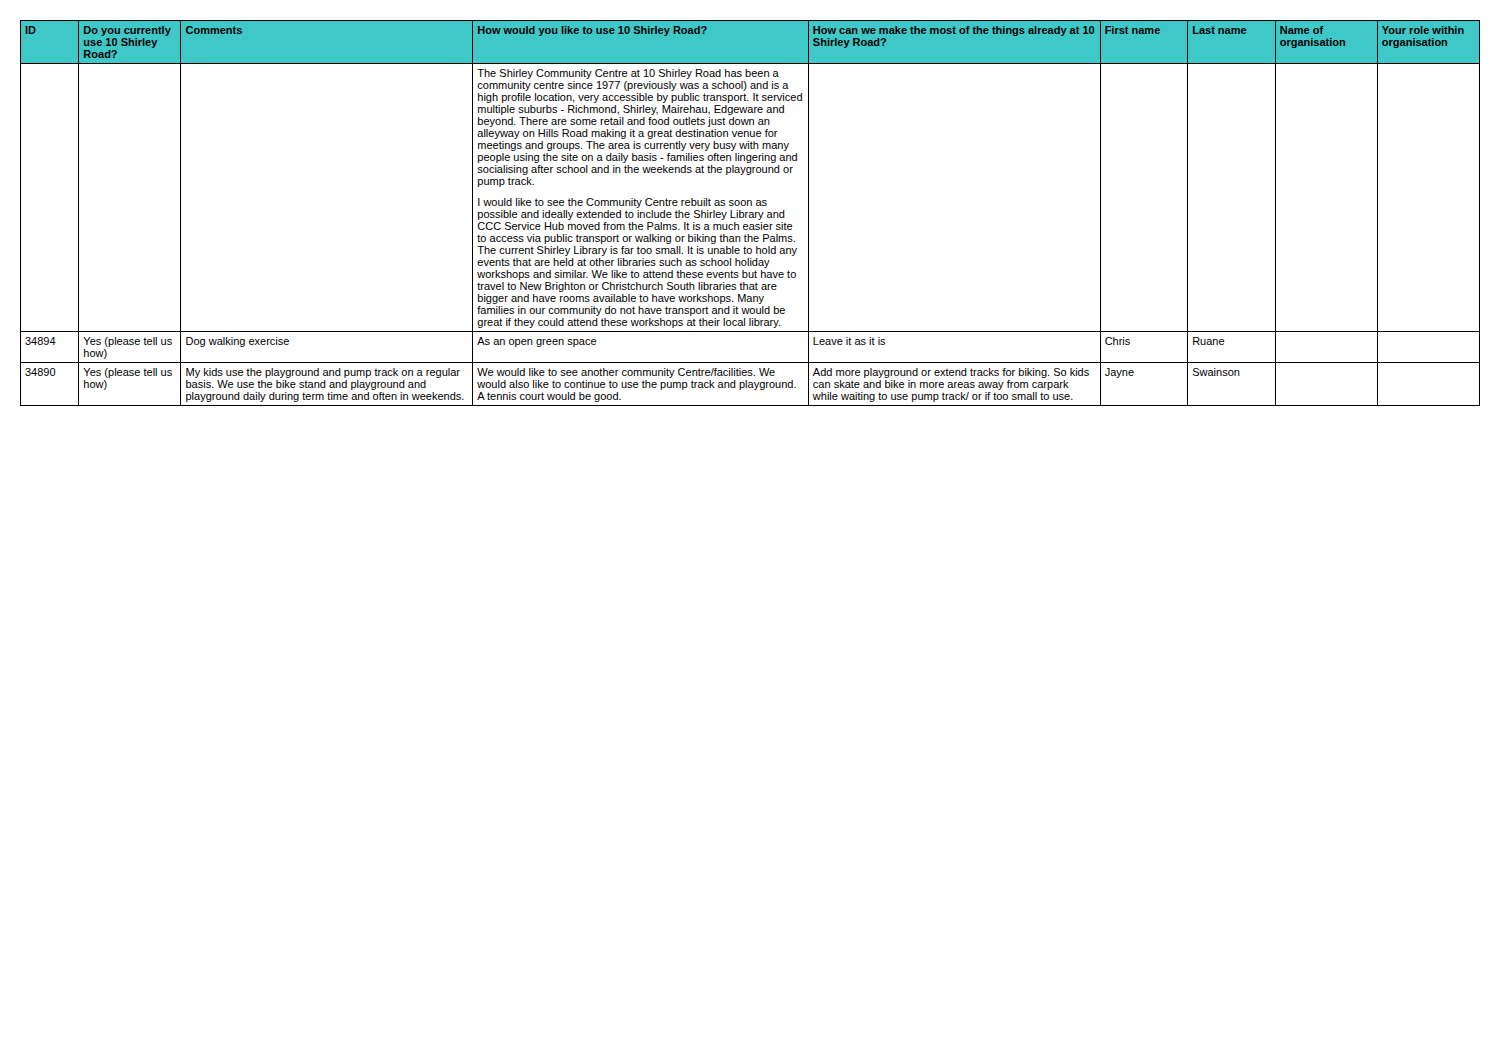| ID | Do you currently use 10 Shirley Road? | Comments | How would you like to use 10 Shirley Road? | How can we make the most of the things already at 10 Shirley Road? | First name | Last name | Name of organisation | Your role within organisation |
| --- | --- | --- | --- | --- | --- | --- | --- | --- |
| | | | The Shirley Community Centre at 10 Shirley Road has been a community centre since 1977 (previously was a school) and is a high profile location, very accessible by public transport. It serviced multiple suburbs - Richmond, Shirley, Mairehau, Edgeware and beyond. There are some retail and food outlets just down an alleyway on Hills Road making it a great destination venue for meetings and groups. The area is currently very busy with many people using the site on a daily basis - families often lingering and socialising after school and in the weekends at the playground or pump track. I would like to see the Community Centre rebuilt as soon as possible and ideally extended to include the Shirley Library and CCC Service Hub moved from the Palms. It is a much easier site to access via public transport or walking or biking than the Palms. The current Shirley Library is far too small. It is unable to hold any events that are held at other libraries such as school holiday workshops and similar. We like to attend these events but have to travel to New Brighton or Christchurch South libraries that are bigger and have rooms available to have workshops. Many families in our community do not have transport and it would be great if they could attend these workshops at their local library. | | | | | |
| 34894 | Yes (please tell us how) | Dog walking exercise | As an open green space | Leave it as it is | Chris | Ruane | | |
| 34890 | Yes (please tell us how) | My kids use the playground and pump track on a regular basis. We use the bike stand and playground and playground daily during term time and often in weekends. | We would like to see another community Centre/facilities. We would also like to continue to use the pump track and playground. A tennis court would be good. | Add more playground or extend tracks for biking. So kids can skate and bike in more areas away from carpark while waiting to use pump track/ or if too small to use. | Jayne | Swainson | | |